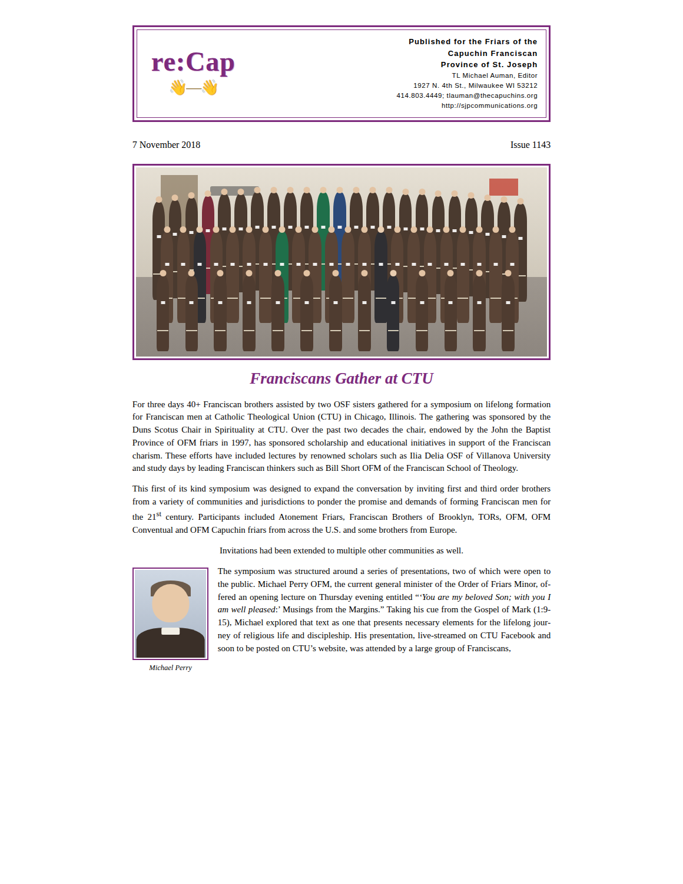re:Cap
👋—👋
Published for the Friars of the
Capuchin Franciscan
Province of St. Joseph
TL Michael Auman, Editor
1927 N. 4th St., Milwaukee WI 53212
414.803.4449; tlauman@thecapuchins.org
http://sjpcommunications.org
7 November 2018 Issue 1143
Franciscans Gather at CTU
For three days 40+ Franciscan brothers assisted by two OSF sisters gathered for a symposium on lifelong formation for Franciscan men at Catholic Theological Union (CTU) in Chicago, Illinois. The gathering was sponsored by the Duns Scotus Chair in Spirituality at CTU. Over the past two decades the chair, endowed by the John the Baptist Province of OFM friars in 1997, has sponsored scholarship and educational initiatives in support of the Franciscan charism. These efforts have included lectures by renowned scholars such as Ilia Delia OSF of Villanova University and study days by leading Franciscan thinkers such as Bill Short OFM of the Franciscan School of Theology.
This first of its kind symposium was designed to expand the conversation by inviting first and third order brothers from a variety of communities and jurisdictions to ponder the promise and demands of forming Franciscan men for the 21st century. Participants included Atonement Friars, Franciscan Brothers of Brooklyn, TORs, OFM, OFM Conventual and OFM Capuchin friars from across the U.S. and some brothers from Europe.
Invitations had been extended to multiple other communities as well.
Michael Perry
The symposium was structured around a series of presentations, two of which were open to the public. Michael Perry OFM, the current general minister of the Order of Friars Minor, offered an opening lecture on Thursday evening entitled “‘You are my beloved Son; with you I am well pleased:’ Musings from the Margins.” Taking his cue from the Gospel of Mark (1:9-15), Michael explored that text as one that presents necessary elements for the lifelong journey of religious life and discipleship. His presentation, live-streamed on CTU Facebook and soon to be posted on CTU’s website, was attended by a large group of Franciscans,